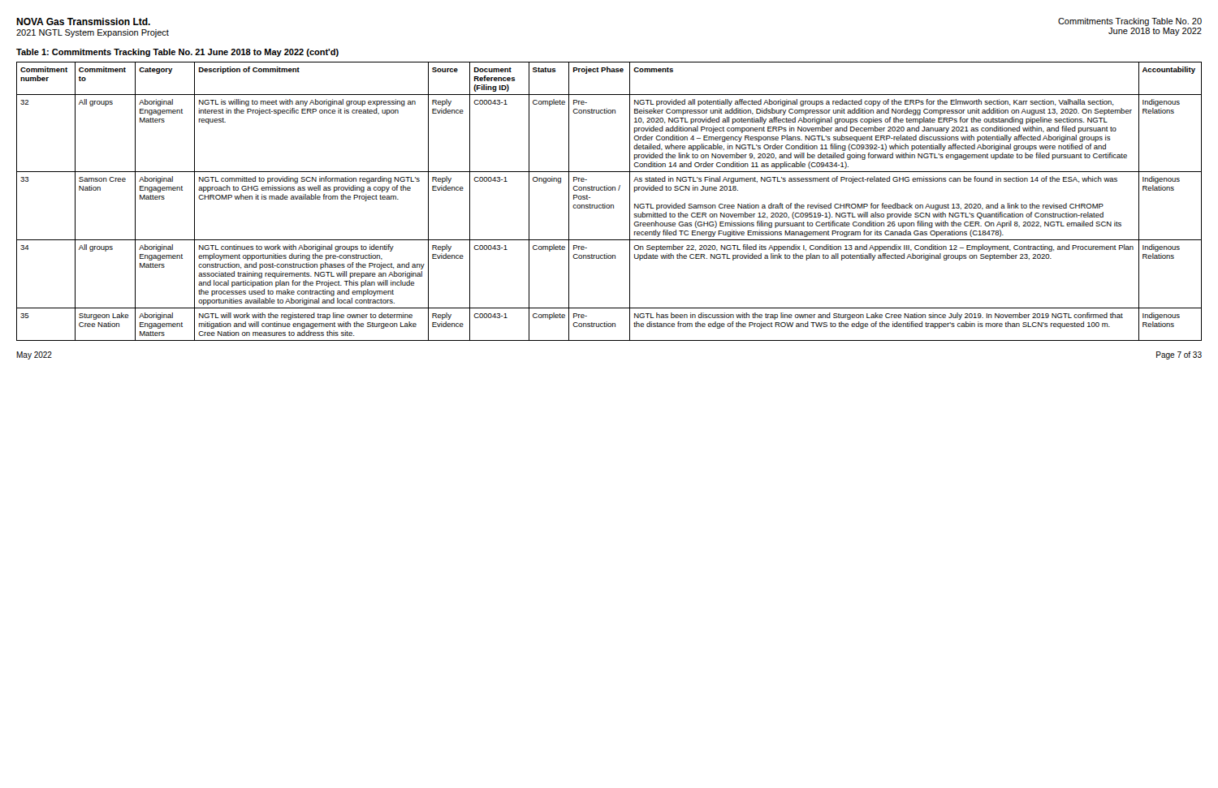NOVA Gas Transmission Ltd.
2021 NGTL System Expansion Project
Commitments Tracking Table No. 20
June 2018 to May 2022
Table 1: Commitments Tracking Table No. 21 June 2018 to May 2022 (cont'd)
| Commitment number | Commitment to | Category | Description of Commitment | Source | Document References (Filing ID) | Status | Project Phase | Comments | Accountability |
| --- | --- | --- | --- | --- | --- | --- | --- | --- | --- |
| 32 | All groups | Aboriginal Engagement Matters | NGTL is willing to meet with any Aboriginal group expressing an interest in the Project-specific ERP once it is created, upon request. | Reply Evidence | C00043-1 | Complete | Pre-Construction | NGTL provided all potentially affected Aboriginal groups a redacted copy of the ERPs for the Elmworth section, Karr section, Valhalla section, Beiseker Compressor unit addition, Didsbury Compressor unit addition and Nordegg Compressor unit addition on August 13, 2020. On September 10, 2020, NGTL provided all potentially affected Aboriginal groups copies of the template ERPs for the outstanding pipeline sections. NGTL provided additional Project component ERPs in November and December 2020 and January 2021 as conditioned within, and filed pursuant to Order Condition 4 – Emergency Response Plans. NGTL's subsequent ERP-related discussions with potentially affected Aboriginal groups is detailed, where applicable, in NGTL's Order Condition 11 filing (C09392-1) which potentially affected Aboriginal groups were notified of and provided the link to on November 9, 2020, and will be detailed going forward within NGTL's engagement update to be filed pursuant to Certificate Condition 14 and Order Condition 11 as applicable (C09434-1). | Indigenous Relations |
| 33 | Samson Cree Nation | Aboriginal Engagement Matters | NGTL committed to providing SCN information regarding NGTL's approach to GHG emissions as well as providing a copy of the CHROMP when it is made available from the Project team. | Reply Evidence | C00043-1 | Ongoing | Pre-Construction / Post-construction | As stated in NGTL's Final Argument, NGTL's assessment of Project-related GHG emissions can be found in section 14 of the ESA, which was provided to SCN in June 2018. NGTL provided Samson Cree Nation a draft of the revised CHROMP for feedback on August 13, 2020, and a link to the revised CHROMP submitted to the CER on November 12, 2020, (C09519-1). NGTL will also provide SCN with NGTL's Quantification of Construction-related Greenhouse Gas (GHG) Emissions filing pursuant to Certificate Condition 26 upon filing with the CER. On April 8, 2022, NGTL emailed SCN its recently filed TC Energy Fugitive Emissions Management Program for its Canada Gas Operations (C18478). | Indigenous Relations |
| 34 | All groups | Aboriginal Engagement Matters | NGTL continues to work with Aboriginal groups to identify employment opportunities during the pre-construction, construction, and post-construction phases of the Project, and any associated training requirements. NGTL will prepare an Aboriginal and local participation plan for the Project. This plan will include the processes used to make contracting and employment opportunities available to Aboriginal and local contractors. | Reply Evidence | C00043-1 | Complete | Pre-Construction | On September 22, 2020, NGTL filed its Appendix I, Condition 13 and Appendix III, Condition 12 – Employment, Contracting, and Procurement Plan Update with the CER. NGTL provided a link to the plan to all potentially affected Aboriginal groups on September 23, 2020. | Indigenous Relations |
| 35 | Sturgeon Lake Cree Nation | Aboriginal Engagement Matters | NGTL will work with the registered trap line owner to determine mitigation and will continue engagement with the Sturgeon Lake Cree Nation on measures to address this site. | Reply Evidence | C00043-1 | Complete | Pre-Construction | NGTL has been in discussion with the trap line owner and Sturgeon Lake Cree Nation since July 2019. In November 2019 NGTL confirmed that the distance from the edge of the Project ROW and TWS to the edge of the identified trapper's cabin is more than SLCN's requested 100 m. | Indigenous Relations |
May 2022
Page 7 of 33